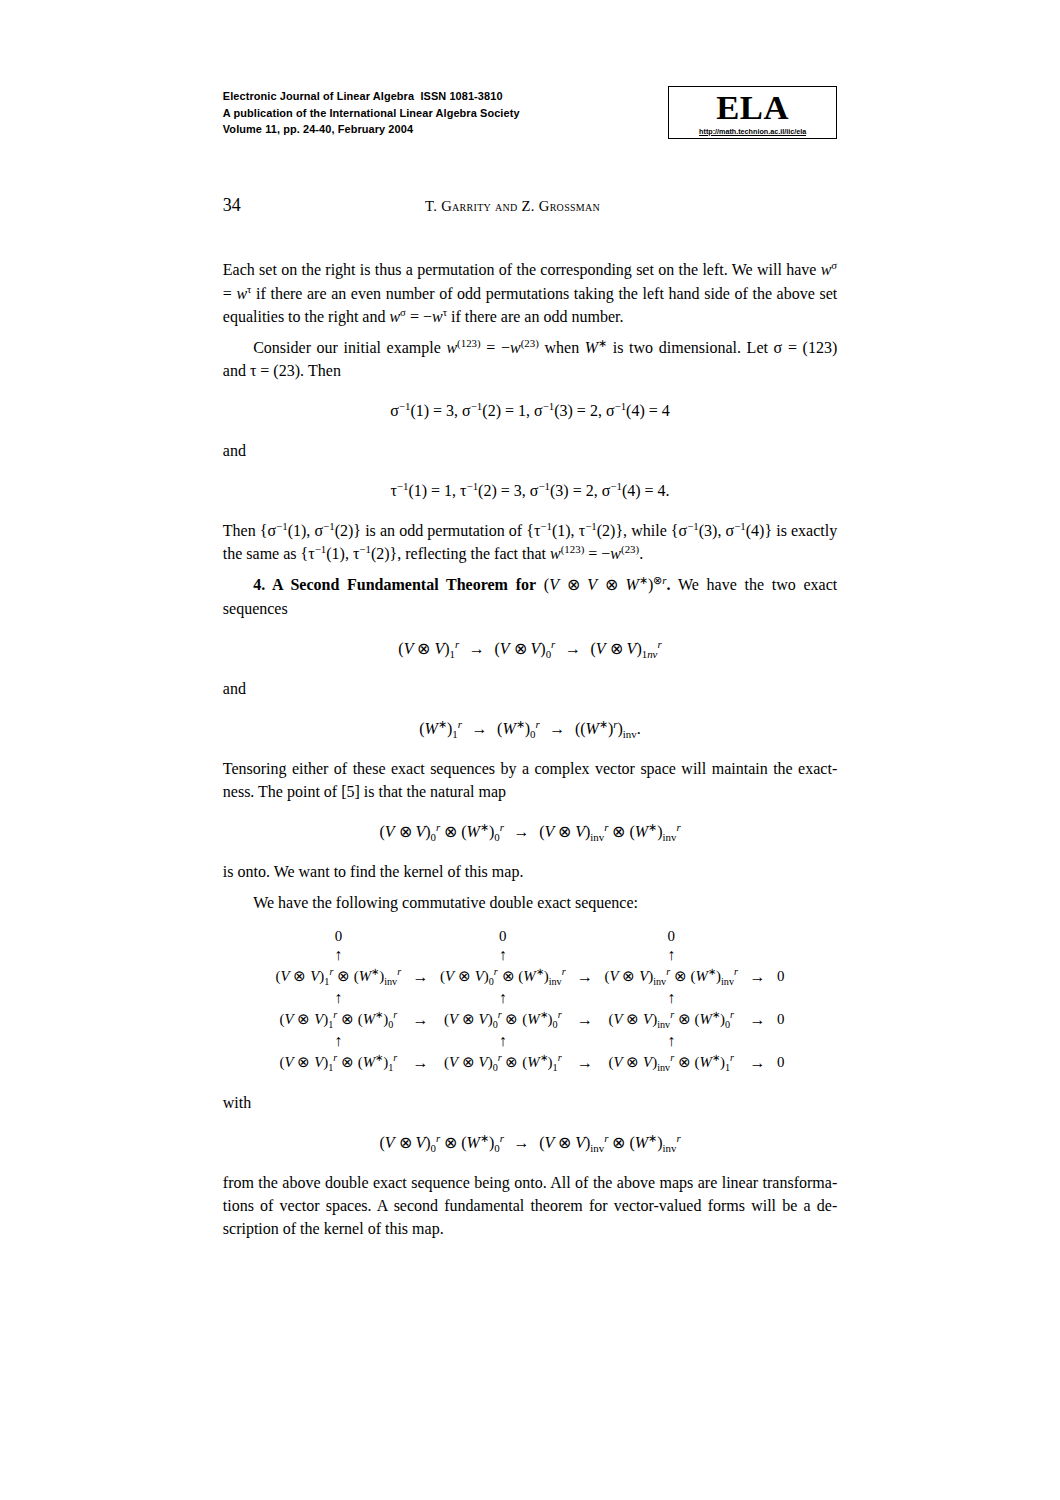Electronic Journal of Linear Algebra ISSN 1081-3810
A publication of the International Linear Algebra Society
Volume 11, pp. 24-40, February 2004
ELA
http://math.technion.ac.il/iic/ela
34
T. Garrity and Z. Grossman
Each set on the right is thus a permutation of the corresponding set on the left. We will have wσ = wτ if there are an even number of odd permutations taking the left hand side of the above set equalities to the right and wσ = −wτ if there are an odd number.
Consider our initial example w(123) = −w(23) when W∗ is two dimensional. Let σ = (123) and τ = (23). Then
σ−1(1) = 3, σ−1(2) = 1, σ−1(3) = 2, σ−1(4) = 4
and
τ−1(1) = 1, τ−1(2) = 3, σ−1(3) = 2, σ−1(4) = 4.
Then {σ−1(1), σ−1(2)} is an odd permutation of {τ−1(1), τ−1(2)}, while {σ−1(3), σ−1(4)} is exactly the same as {τ−1(1), τ−1(2)}, reflecting the fact that w(123) = −w(23).
4. A Second Fundamental Theorem for (V ⊗ V ⊗ W∗)⊗r. We have the two exact sequences
(V ⊗ V)1r → (V ⊗ V)0r → (V ⊗ V)1nvr
and
(W∗)1r → (W∗)0r → ((W∗)r)inv.
Tensoring either of these exact sequences by a complex vector space will maintain the exactness. The point of [5] is that the natural map
(V ⊗ V)0r ⊗ (W∗)0r → (V ⊗ V)invr ⊗ (W∗)invr
is onto. We want to find the kernel of this map.
We have the following commutative double exact sequence:
| 0 | | 0 | | 0 | | |
| ↑ | | ↑ | | ↑ | | |
| ( V ⊗ V ) 1 r ⊗ ( W ∗ ) inv r | → | ( V ⊗ V ) 0 r ⊗ ( W ∗ ) inv r | → | ( V ⊗ V ) inv r ⊗ ( W ∗ ) inv r | → | 0 |
| ↑ | | ↑ | | ↑ | | |
| ( V ⊗ V ) 1 r ⊗ ( W ∗ ) 0 r | → | ( V ⊗ V ) 0 r ⊗ ( W ∗ ) 0 r | → | ( V ⊗ V ) inv r ⊗ ( W ∗ ) 0 r | → | 0 |
| ↑ | | ↑ | | ↑ | | |
| ( V ⊗ V ) 1 r ⊗ ( W ∗ ) 1 r | → | ( V ⊗ V ) 0 r ⊗ ( W ∗ ) 1 r | → | ( V ⊗ V ) inv r ⊗ ( W ∗ ) 1 r | → | 0 |
with
(V ⊗ V)0r ⊗ (W∗)0r → (V ⊗ V)invr ⊗ (W∗)invr
from the above double exact sequence being onto. All of the above maps are linear transformations of vector spaces. A second fundamental theorem for vector-valued forms will be a description of the kernel of this map.